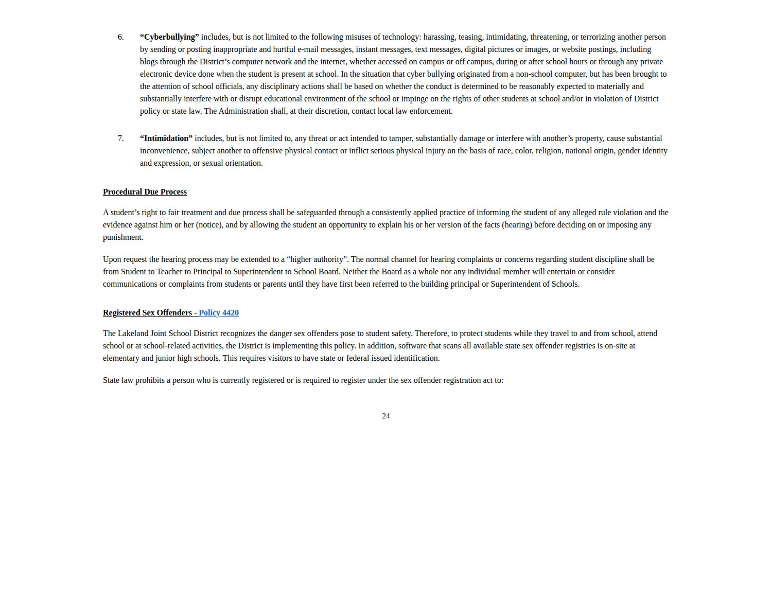6. “Cyberbullying” includes, but is not limited to the following misuses of technology: harassing, teasing, intimidating, threatening, or terrorizing another person by sending or posting inappropriate and hurtful e-mail messages, instant messages, text messages, digital pictures or images, or website postings, including blogs through the District’s computer network and the internet, whether accessed on campus or off campus, during or after school hours or through any private electronic device done when the student is present at school. In the situation that cyber bullying originated from a non-school computer, but has been brought to the attention of school officials, any disciplinary actions shall be based on whether the conduct is determined to be reasonably expected to materially and substantially interfere with or disrupt educational environment of the school or impinge on the rights of other students at school and/or in violation of District policy or state law. The Administration shall, at their discretion, contact local law enforcement.
7. “Intimidation” includes, but is not limited to, any threat or act intended to tamper, substantially damage or interfere with another’s property, cause substantial inconvenience, subject another to offensive physical contact or inflict serious physical injury on the basis of race, color, religion, national origin, gender identity and expression, or sexual orientation.
Procedural Due Process
A student’s right to fair treatment and due process shall be safeguarded through a consistently applied practice of informing the student of any alleged rule violation and the evidence against him or her (notice), and by allowing the student an opportunity to explain his or her version of the facts (hearing) before deciding on or imposing any punishment.
Upon request the hearing process may be extended to a “higher authority”. The normal channel for hearing complaints or concerns regarding student discipline shall be from Student to Teacher to Principal to Superintendent to School Board. Neither the Board as a whole nor any individual member will entertain or consider communications or complaints from students or parents until they have first been referred to the building principal or Superintendent of Schools.
Registered Sex Offenders - Policy 4420
The Lakeland Joint School District recognizes the danger sex offenders pose to student safety. Therefore, to protect students while they travel to and from school, attend school or at school-related activities, the District is implementing this policy. In addition, software that scans all available state sex offender registries is on-site at elementary and junior high schools. This requires visitors to have state or federal issued identification.
State law prohibits a person who is currently registered or is required to register under the sex offender registration act to:
24